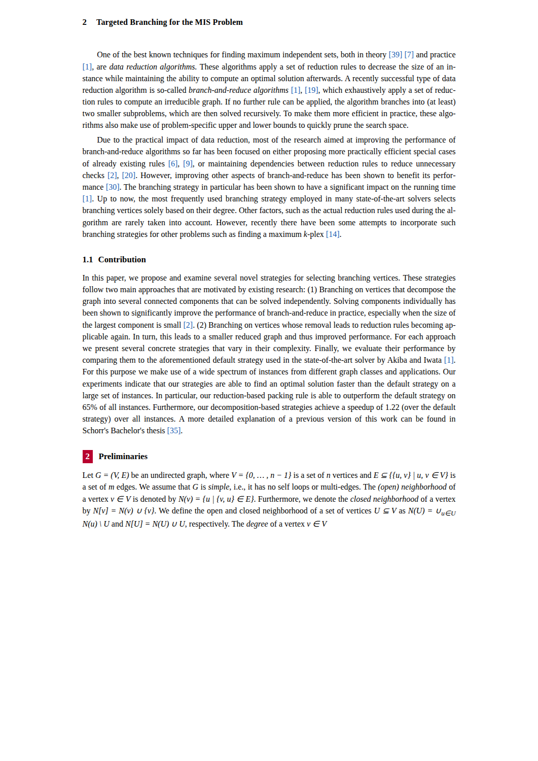2 Targeted Branching for the MIS Problem
One of the best known techniques for finding maximum independent sets, both in theory [39] [7] and practice [1], are data reduction algorithms. These algorithms apply a set of reduction rules to decrease the size of an instance while maintaining the ability to compute an optimal solution afterwards. A recently successful type of data reduction algorithm is so-called branch-and-reduce algorithms [1], [19], which exhaustively apply a set of reduction rules to compute an irreducible graph. If no further rule can be applied, the algorithm branches into (at least) two smaller subproblems, which are then solved recursively. To make them more efficient in practice, these algorithms also make use of problem-specific upper and lower bounds to quickly prune the search space.
Due to the practical impact of data reduction, most of the research aimed at improving the performance of branch-and-reduce algorithms so far has been focused on either proposing more practically efficient special cases of already existing rules [6], [9], or maintaining dependencies between reduction rules to reduce unnecessary checks [2], [20]. However, improving other aspects of branch-and-reduce has been shown to benefit its performance [30]. The branching strategy in particular has been shown to have a significant impact on the running time [1]. Up to now, the most frequently used branching strategy employed in many state-of-the-art solvers selects branching vertices solely based on their degree. Other factors, such as the actual reduction rules used during the algorithm are rarely taken into account. However, recently there have been some attempts to incorporate such branching strategies for other problems such as finding a maximum k-plex [14].
1.1 Contribution
In this paper, we propose and examine several novel strategies for selecting branching vertices. These strategies follow two main approaches that are motivated by existing research: (1) Branching on vertices that decompose the graph into several connected components that can be solved independently. Solving components individually has been shown to significantly improve the performance of branch-and-reduce in practice, especially when the size of the largest component is small [2]. (2) Branching on vertices whose removal leads to reduction rules becoming applicable again. In turn, this leads to a smaller reduced graph and thus improved performance. For each approach we present several concrete strategies that vary in their complexity. Finally, we evaluate their performance by comparing them to the aforementioned default strategy used in the state-of-the-art solver by Akiba and Iwata [1]. For this purpose we make use of a wide spectrum of instances from different graph classes and applications. Our experiments indicate that our strategies are able to find an optimal solution faster than the default strategy on a large set of instances. In particular, our reduction-based packing rule is able to outperform the default strategy on 65% of all instances. Furthermore, our decomposition-based strategies achieve a speedup of 1.22 (over the default strategy) over all instances. A more detailed explanation of a previous version of this work can be found in Schorr's Bachelor's thesis [35].
2 Preliminaries
Let G = (V, E) be an undirected graph, where V = {0, … , n − 1} is a set of n vertices and E ⊆ {{u, v} | u, v ∈ V} is a set of m edges. We assume that G is simple, i.e., it has no self loops or multi-edges. The (open) neighborhood of a vertex v ∈ V is denoted by N(v) = {u | {v, u} ∈ E}. Furthermore, we denote the closed neighborhood of a vertex by N[v] = N(v) ∪ {v}. We define the open and closed neighborhood of a set of vertices U ⊆ V as N(U) = ∪u∈U N(u) \ U and N[U] = N(U) ∪ U, respectively. The degree of a vertex v ∈ V